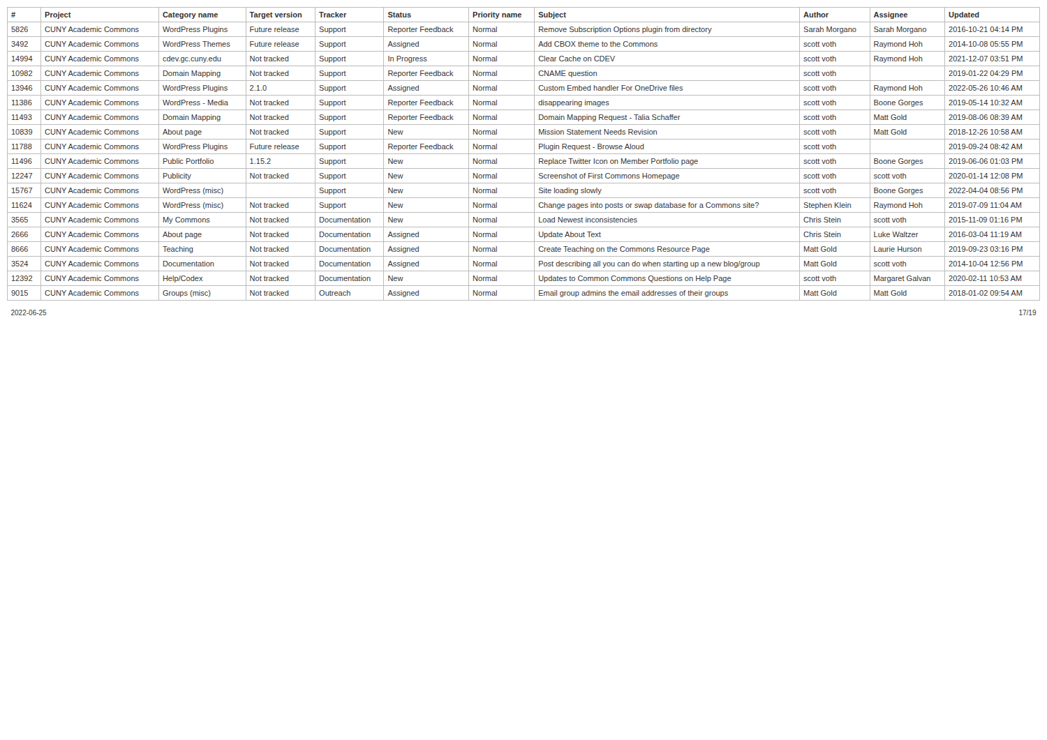| # | Project | Category name | Target version | Tracker | Status | Priority name | Subject | Author | Assignee | Updated |
| --- | --- | --- | --- | --- | --- | --- | --- | --- | --- | --- |
| 5826 | CUNY Academic Commons | WordPress Plugins | Future release | Support | Reporter Feedback | Normal | Remove Subscription Options plugin from directory | Sarah Morgano | Sarah Morgano | 2016-10-21 04:14 PM |
| 3492 | CUNY Academic Commons | WordPress Themes | Future release | Support | Assigned | Normal | Add CBOX theme to the Commons | scott voth | Raymond Hoh | 2014-10-08 05:55 PM |
| 14994 | CUNY Academic Commons | cdev.gc.cuny.edu | Not tracked | Support | In Progress | Normal | Clear Cache on CDEV | scott voth | Raymond Hoh | 2021-12-07 03:51 PM |
| 10982 | CUNY Academic Commons | Domain Mapping | Not tracked | Support | Reporter Feedback | Normal | CNAME question | scott voth | | 2019-01-22 04:29 PM |
| 13946 | CUNY Academic Commons | WordPress Plugins | 2.1.0 | Support | Assigned | Normal | Custom Embed handler For OneDrive files | scott voth | Raymond Hoh | 2022-05-26 10:46 AM |
| 11386 | CUNY Academic Commons | WordPress - Media | Not tracked | Support | Reporter Feedback | Normal | disappearing images | scott voth | Boone Gorges | 2019-05-14 10:32 AM |
| 11493 | CUNY Academic Commons | Domain Mapping | Not tracked | Support | Reporter Feedback | Normal | Domain Mapping Request - Talia Schaffer | scott voth | Matt Gold | 2019-08-06 08:39 AM |
| 10839 | CUNY Academic Commons | About page | Not tracked | Support | New | Normal | Mission Statement Needs Revision | scott voth | Matt Gold | 2018-12-26 10:58 AM |
| 11788 | CUNY Academic Commons | WordPress Plugins | Future release | Support | Reporter Feedback | Normal | Plugin Request - Browse Aloud | scott voth | | 2019-09-24 08:42 AM |
| 11496 | CUNY Academic Commons | Public Portfolio | 1.15.2 | Support | New | Normal | Replace Twitter Icon on Member Portfolio page | scott voth | Boone Gorges | 2019-06-06 01:03 PM |
| 12247 | CUNY Academic Commons | Publicity | Not tracked | Support | New | Normal | Screenshot of First Commons Homepage | scott voth | scott voth | 2020-01-14 12:08 PM |
| 15767 | CUNY Academic Commons | WordPress (misc) | | Support | New | Normal | Site loading slowly | scott voth | Boone Gorges | 2022-04-04 08:56 PM |
| 11624 | CUNY Academic Commons | WordPress (misc) | Not tracked | Support | New | Normal | Change pages into posts or swap database for a Commons site? | Stephen Klein | Raymond Hoh | 2019-07-09 11:04 AM |
| 3565 | CUNY Academic Commons | My Commons | Not tracked | Documentation | New | Normal | Load Newest inconsistencies | Chris Stein | scott voth | 2015-11-09 01:16 PM |
| 2666 | CUNY Academic Commons | About page | Not tracked | Documentation | Assigned | Normal | Update About Text | Chris Stein | Luke Waltzer | 2016-03-04 11:19 AM |
| 8666 | CUNY Academic Commons | Teaching | Not tracked | Documentation | Assigned | Normal | Create Teaching on the Commons Resource Page | Matt Gold | Laurie Hurson | 2019-09-23 03:16 PM |
| 3524 | CUNY Academic Commons | Documentation | Not tracked | Documentation | Assigned | Normal | Post describing all you can do when starting up a new blog/group | Matt Gold | scott voth | 2014-10-04 12:56 PM |
| 12392 | CUNY Academic Commons | Help/Codex | Not tracked | Documentation | New | Normal | Updates to Common Commons Questions on Help Page | scott voth | Margaret Galvan | 2020-02-11 10:53 AM |
| 9015 | CUNY Academic Commons | Groups (misc) | Not tracked | Outreach | Assigned | Normal | Email group admins the email addresses of their groups | Matt Gold | Matt Gold | 2018-01-02 09:54 AM |
| 2022-06-25 | 17/19 |